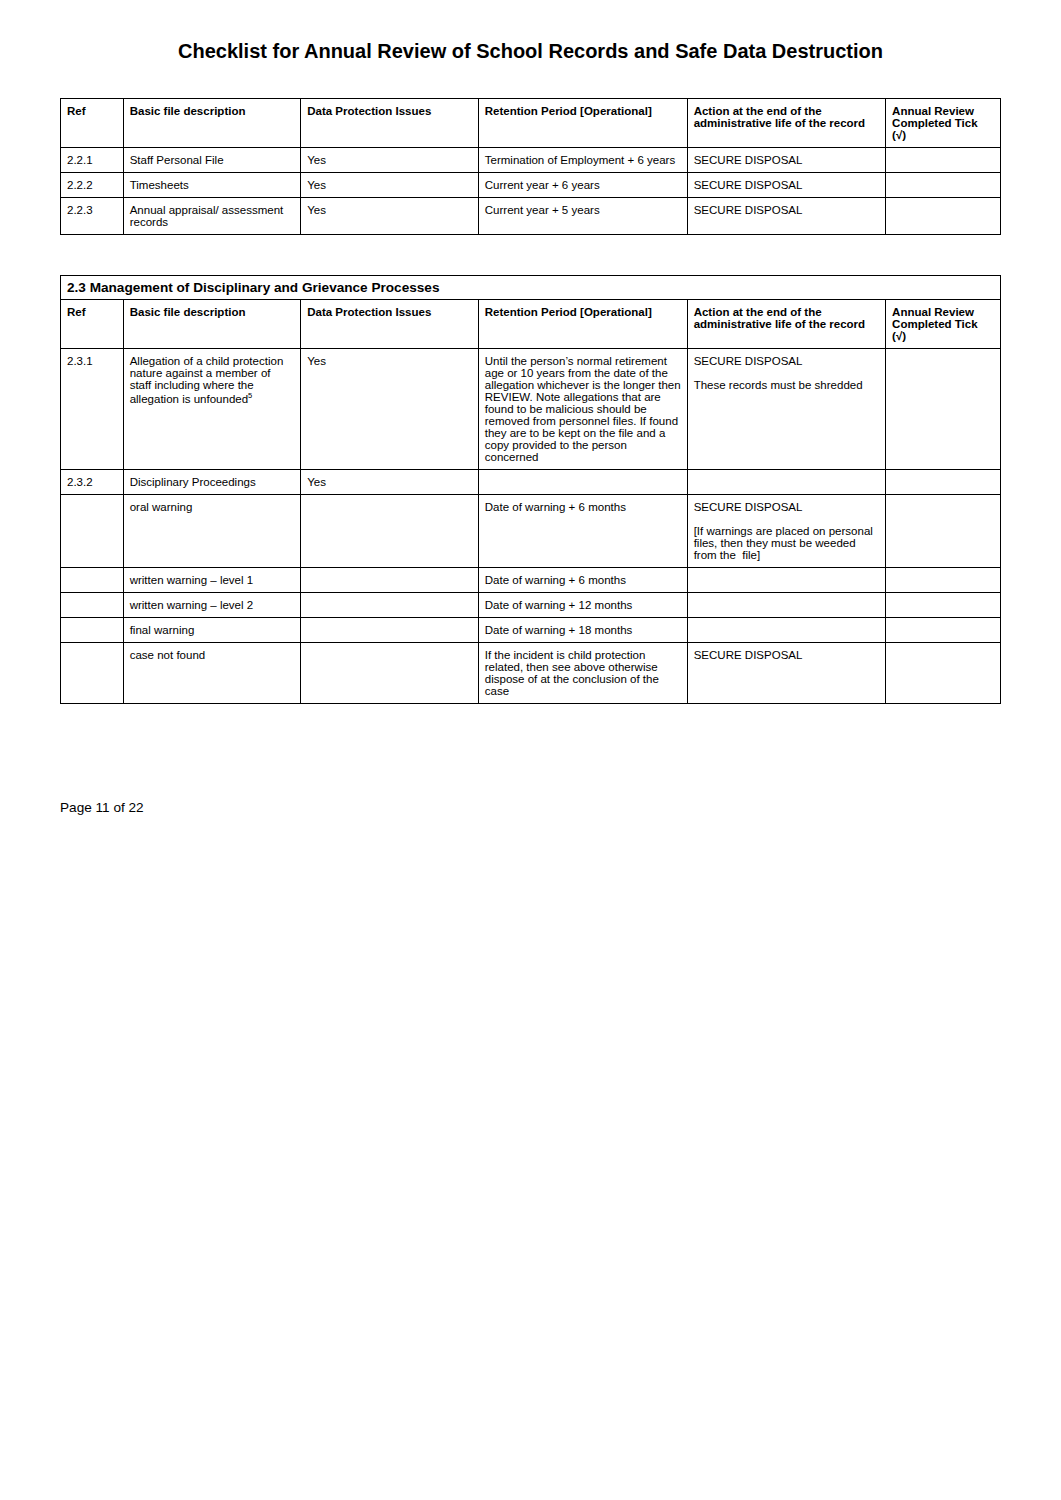Checklist for Annual Review of School Records and Safe Data Destruction
| Ref | Basic file description | Data Protection Issues | Retention Period [Operational] | Action at the end of the administrative life of the record | Annual Review Completed Tick (√) |
| --- | --- | --- | --- | --- | --- |
| 2.2.1 | Staff Personal File | Yes | Termination of Employment + 6 years | SECURE DISPOSAL | |
| 2.2.2 | Timesheets | Yes | Current year + 6 years | SECURE DISPOSAL | |
| 2.2.3 | Annual appraisal/ assessment records | Yes | Current year + 5 years | SECURE DISPOSAL | |
2.3 Management of Disciplinary and Grievance Processes
| Ref | Basic file description | Data Protection Issues | Retention Period [Operational] | Action at the end of the administrative life of the record | Annual Review Completed Tick (√) |
| --- | --- | --- | --- | --- | --- |
| 2.3.1 | Allegation of a child protection nature against a member of staff including where the allegation is unfounded 5 | Yes | Until the person’s normal retirement age or 10 years from the date of the allegation whichever is the longer then REVIEW. Note allegations that are found to be malicious should be removed from personnel files. If found they are to be kept on the file and a copy provided to the person concerned | SECURE DISPOSAL These records must be shredded | |
| 2.3.2 | Disciplinary Proceedings | Yes | | | |
| | oral warning | | Date of warning + 6 months | SECURE DISPOSAL [If warnings are placed on personal files, then they must be weeded from the file] | |
| | written warning – level 1 | | Date of warning + 6 months | | |
| | written warning – level 2 | | Date of warning + 12 months | | |
| | final warning | | Date of warning + 18 months | | |
| | case not found | | If the incident is child protection related, then see above otherwise dispose of at the conclusion of the case | SECURE DISPOSAL | |
Page 11 of 22